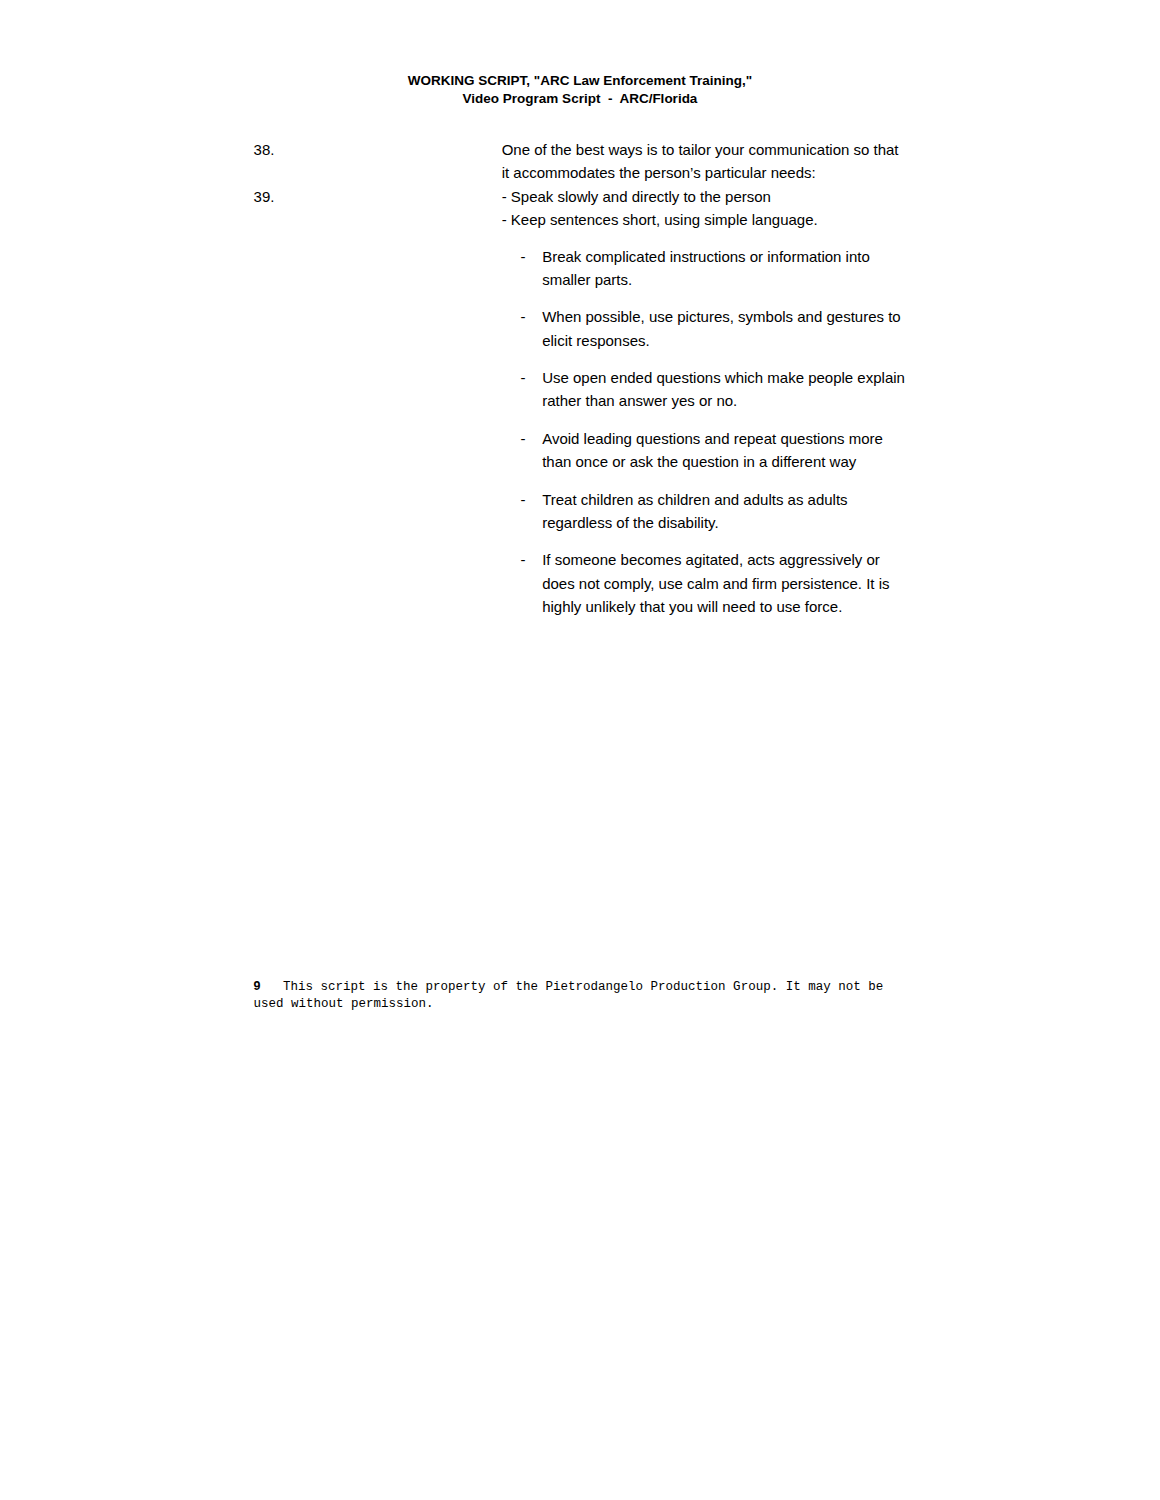WORKING SCRIPT, "ARC Law Enforcement Training,"
Video Program Script - ARC/Florida
| 38. | One of the best ways is to tailor your communication so that it accommodates the person’s particular needs: |
| 39. | - Speak slowly and directly to the person - Keep sentences short, using simple language. Break complicated instructions or information into smaller parts. When possible, use pictures, symbols and gestures to elicit responses. Use open ended questions which make people explain rather than answer yes or no. Avoid leading questions and repeat questions more than once or ask the question in a different way Treat children as children and adults as adults regardless of the disability. If someone becomes agitated, acts aggressively or does not comply, use calm and firm persistence. It is highly unlikely that you will need to use force. |
9 This script is the property of the Pietrodangelo Production Group. It may not be used without permission.